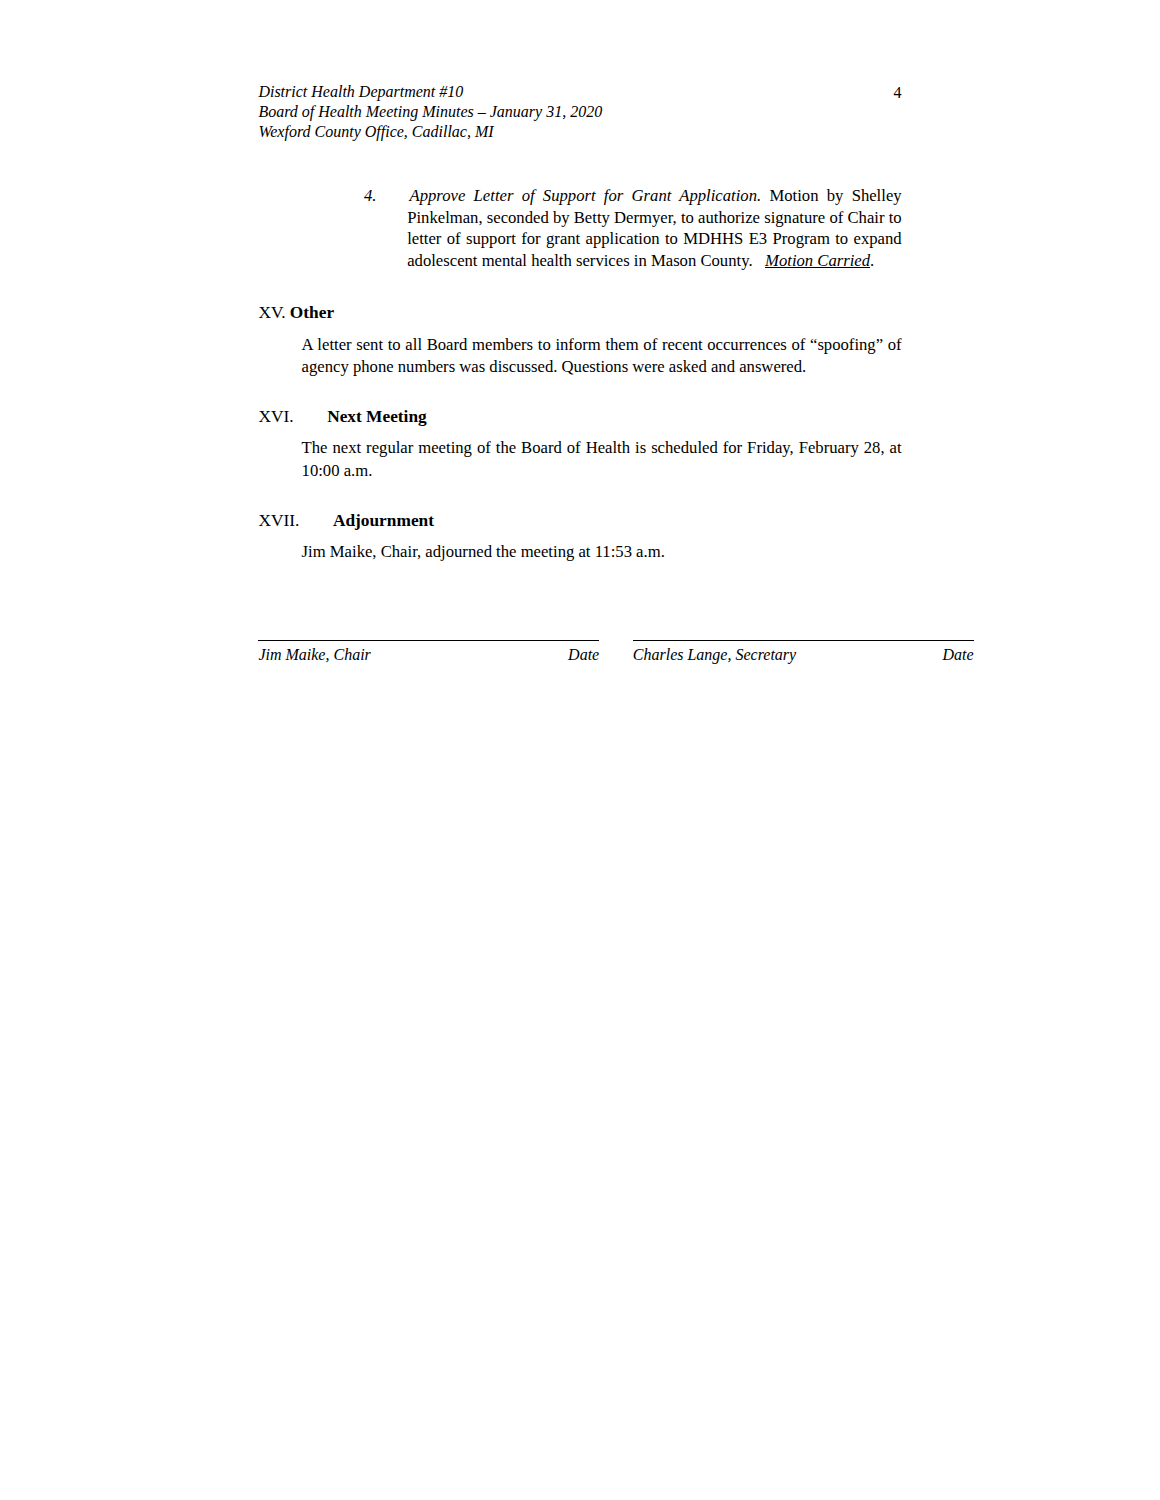4
District Health Department #10
Board of Health Meeting Minutes – January 31, 2020
Wexford County Office, Cadillac, MI
4. Approve Letter of Support for Grant Application. Motion by Shelley Pinkelman, seconded by Betty Dermyer, to authorize signature of Chair to letter of support for grant application to MDHHS E3 Program to expand adolescent mental health services in Mason County. Motion Carried.
XV. Other
A letter sent to all Board members to inform them of recent occurrences of “spoofing” of agency phone numbers was discussed. Questions were asked and answered.
XVI. Next Meeting
The next regular meeting of the Board of Health is scheduled for Friday, February 28, at 10:00 a.m.
XVII. Adjournment
Jim Maike, Chair, adjourned the meeting at 11:53 a.m.
| Jim Maike, Chair Date | Charles Lange, Secretary Date |